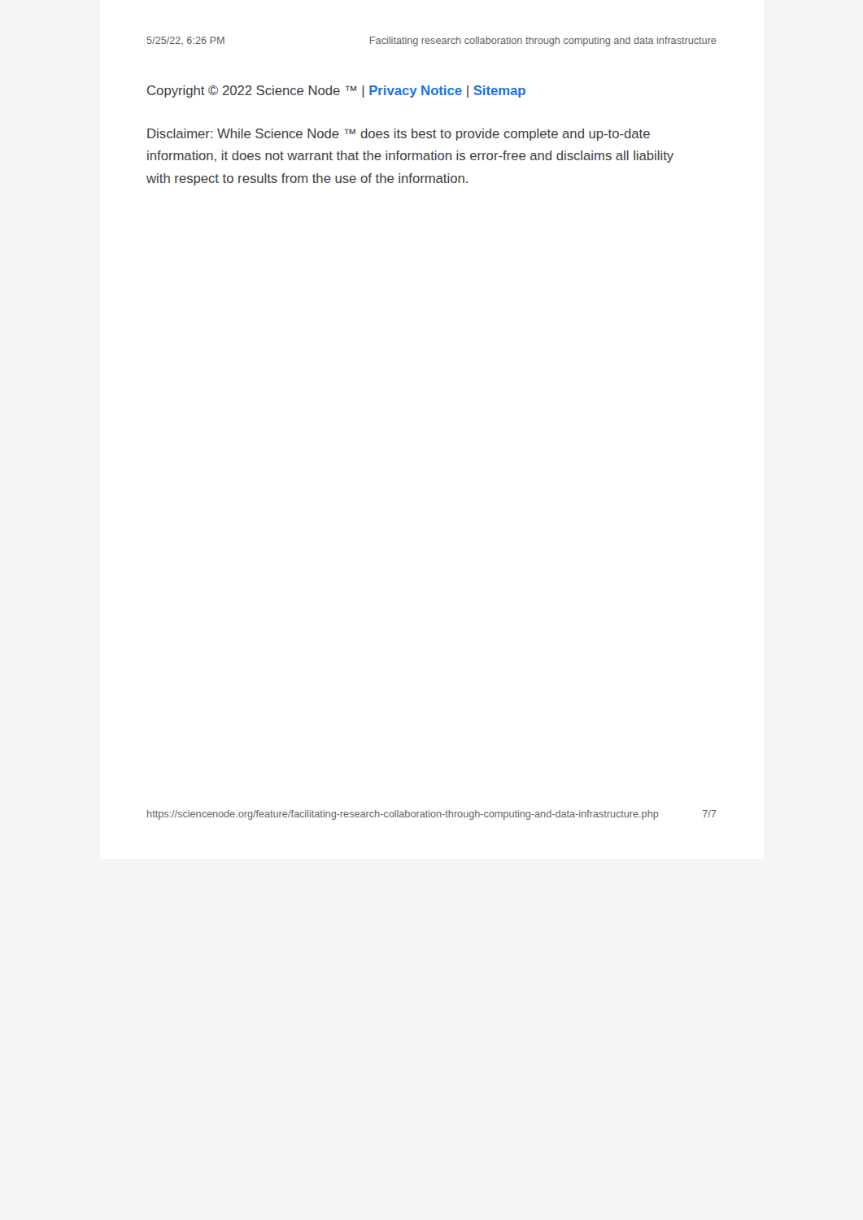5/25/22, 6:26 PM Facilitating research collaboration through computing and data infrastructure
Copyright © 2022 Science Node ™|Privacy Notice|Sitemap
Disclaimer: While Science Node ™ does its best to provide complete and up-to-date information, it does not warrant that the information is error-free and disclaims all liability with respect to results from the use of the information.
https://sciencenode.org/feature/facilitating-research-collaboration-through-computing-and-data-infrastructure.php 7/7